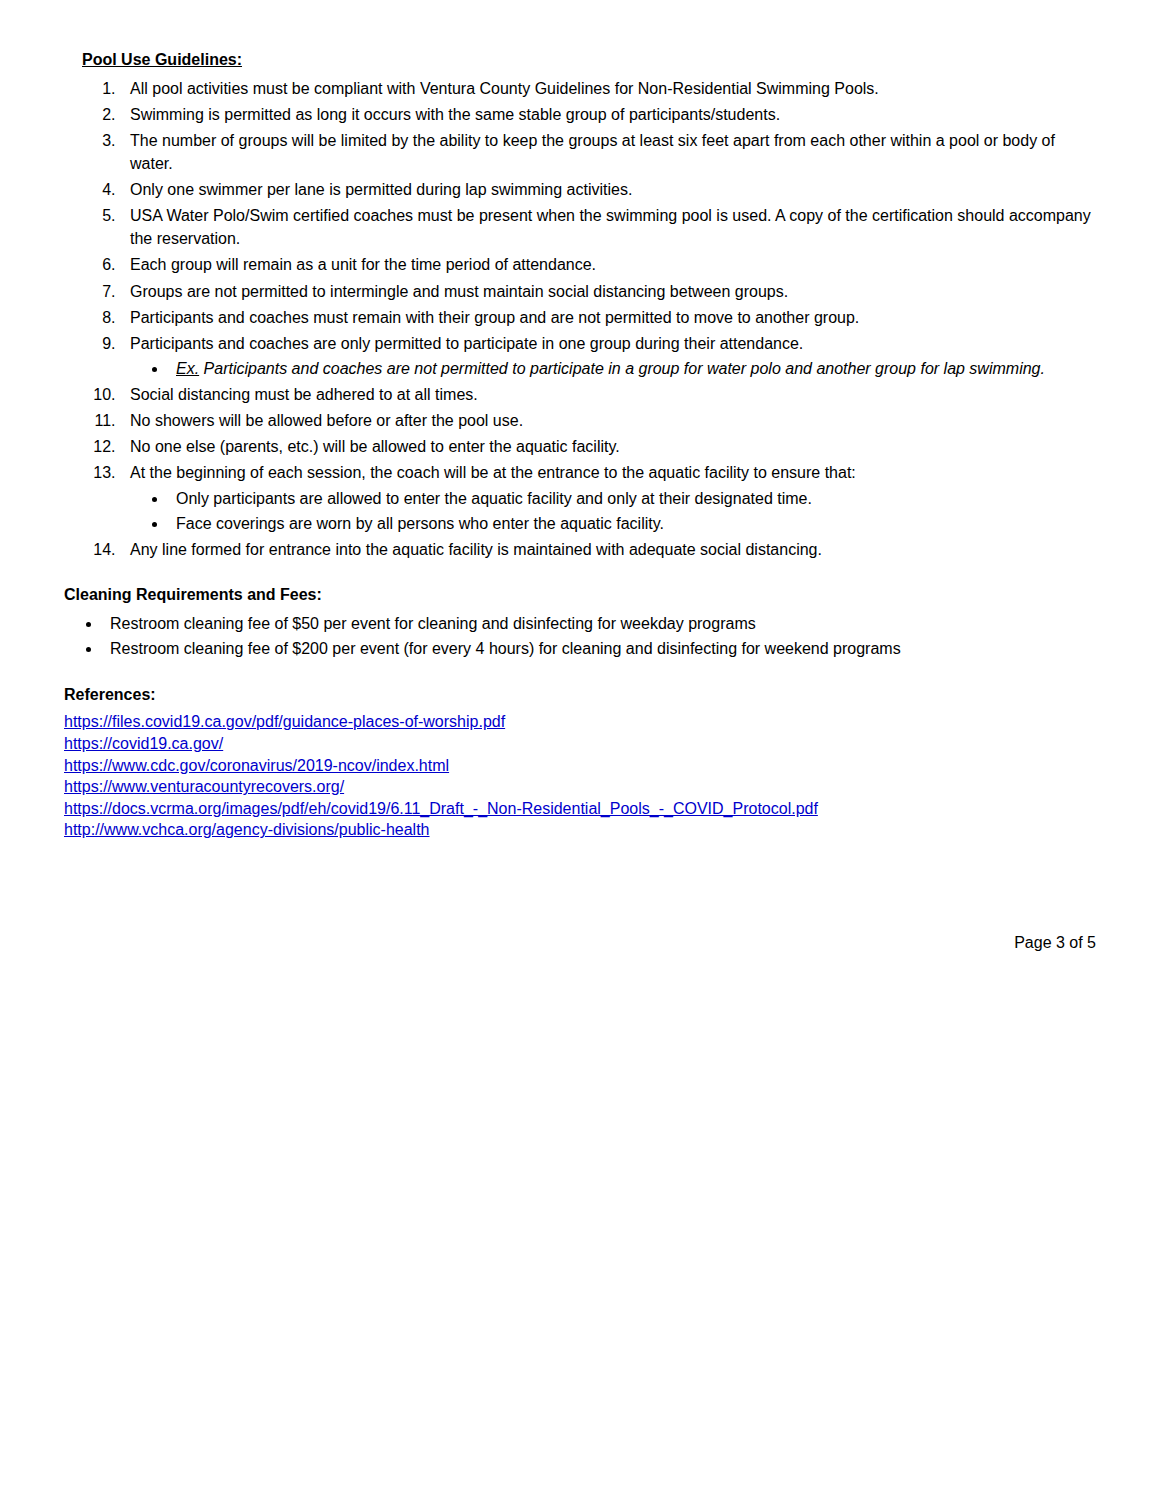Pool Use Guidelines:
All pool activities must be compliant with Ventura County Guidelines for Non-Residential Swimming Pools.
Swimming is permitted as long it occurs with the same stable group of participants/students.
The number of groups will be limited by the ability to keep the groups at least six feet apart from each other within a pool or body of water.
Only one swimmer per lane is permitted during lap swimming activities.
USA Water Polo/Swim certified coaches must be present when the swimming pool is used. A copy of the certification should accompany the reservation.
Each group will remain as a unit for the time period of attendance.
Groups are not permitted to intermingle and must maintain social distancing between groups.
Participants and coaches must remain with their group and are not permitted to move to another group.
Participants and coaches are only permitted to participate in one group during their attendance.
Ex. Participants and coaches are not permitted to participate in a group for water polo and another group for lap swimming.
Social distancing must be adhered to at all times.
No showers will be allowed before or after the pool use.
No one else (parents, etc.) will be allowed to enter the aquatic facility.
At the beginning of each session, the coach will be at the entrance to the aquatic facility to ensure that:
Only participants are allowed to enter the aquatic facility and only at their designated time.
Face coverings are worn by all persons who enter the aquatic facility.
Any line formed for entrance into the aquatic facility is maintained with adequate social distancing.
Cleaning Requirements and Fees:
Restroom cleaning fee of $50 per event for cleaning and disinfecting for weekday programs
Restroom cleaning fee of $200 per event (for every 4 hours) for cleaning and disinfecting for weekend programs
References:
https://files.covid19.ca.gov/pdf/guidance-places-of-worship.pdf
https://covid19.ca.gov/
https://www.cdc.gov/coronavirus/2019-ncov/index.html
https://www.venturacountyrecovers.org/
https://docs.vcrma.org/images/pdf/eh/covid19/6.11_Draft_-_Non-Residential_Pools_-_COVID_Protocol.pdf
http://www.vchca.org/agency-divisions/public-health
Page 3 of 5